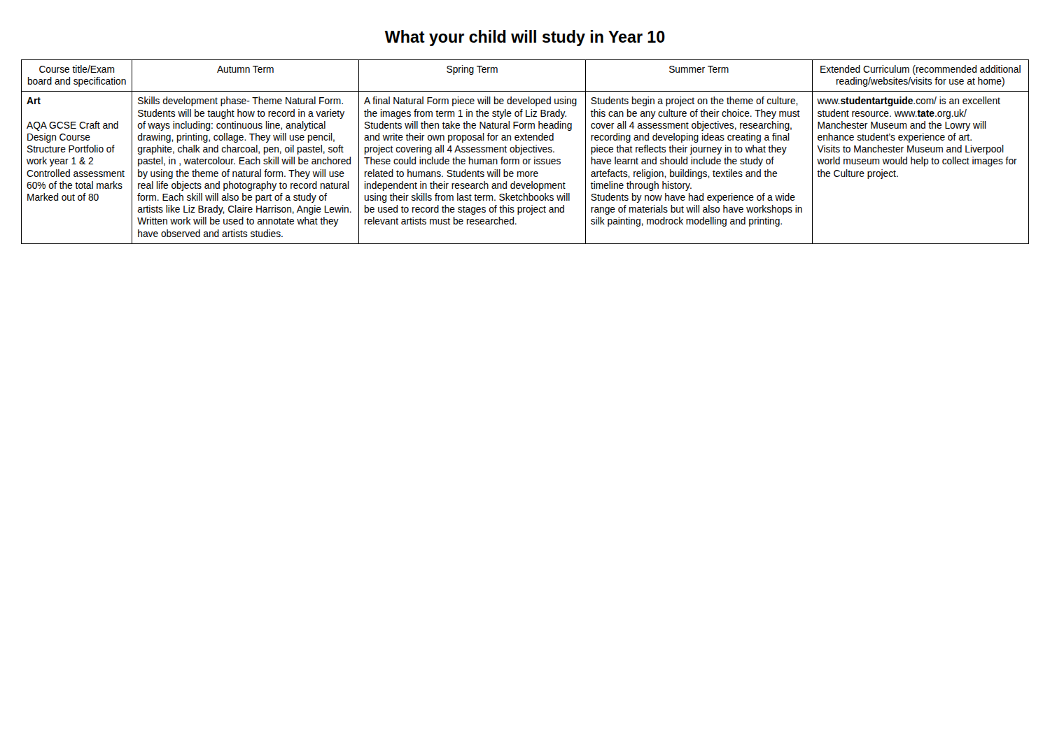What your child will study in Year 10
| Course title/Exam board and specification | Autumn Term | Spring Term | Summer Term | Extended Curriculum (recommended additional reading/websites/visits for use at home) |
| --- | --- | --- | --- | --- |
| Art AQA GCSE Craft and Design Course Structure Portfolio of work year 1 & 2 Controlled assessment 60% of the total marks Marked out of 80 | Skills development phase- Theme Natural Form. Students will be taught how to record in a variety of ways including: continuous line, analytical drawing, printing, collage. They will use pencil, graphite, chalk and charcoal, pen, oil pastel, soft pastel, in , watercolour. Each skill will be anchored by using the theme of natural form. They will use real life objects and photography to record natural form. Each skill will also be part of a study of artists like Liz Brady, Claire Harrison, Angie Lewin. Written work will be used to annotate what they have observed and artists studies. | A final Natural Form piece will be developed using the images from term 1 in the style of Liz Brady. Students will then take the Natural Form heading and write their own proposal for an extended project covering all 4 Assessment objectives. These could include the human form or issues related to humans. Students will be more independent in their research and development using their skills from last term. Sketchbooks will be used to record the stages of this project and relevant artists must be researched. | Students begin a project on the theme of culture, this can be any culture of their choice. They must cover all 4 assessment objectives, researching, recording and developing ideas creating a final piece that reflects their journey in to what they have learnt and should include the study of artefacts, religion, buildings, textiles and the timeline through history. Students by now have had experience of a wide range of materials but will also have workshops in silk painting, modrock modelling and printing. | www. studentartguide .com/ is an excellent student resource. www. tate .org.uk/ Manchester Museum and the Lowry will enhance student’s experience of art. Visits to Manchester Museum and Liverpool world museum would help to collect images for the Culture project. |